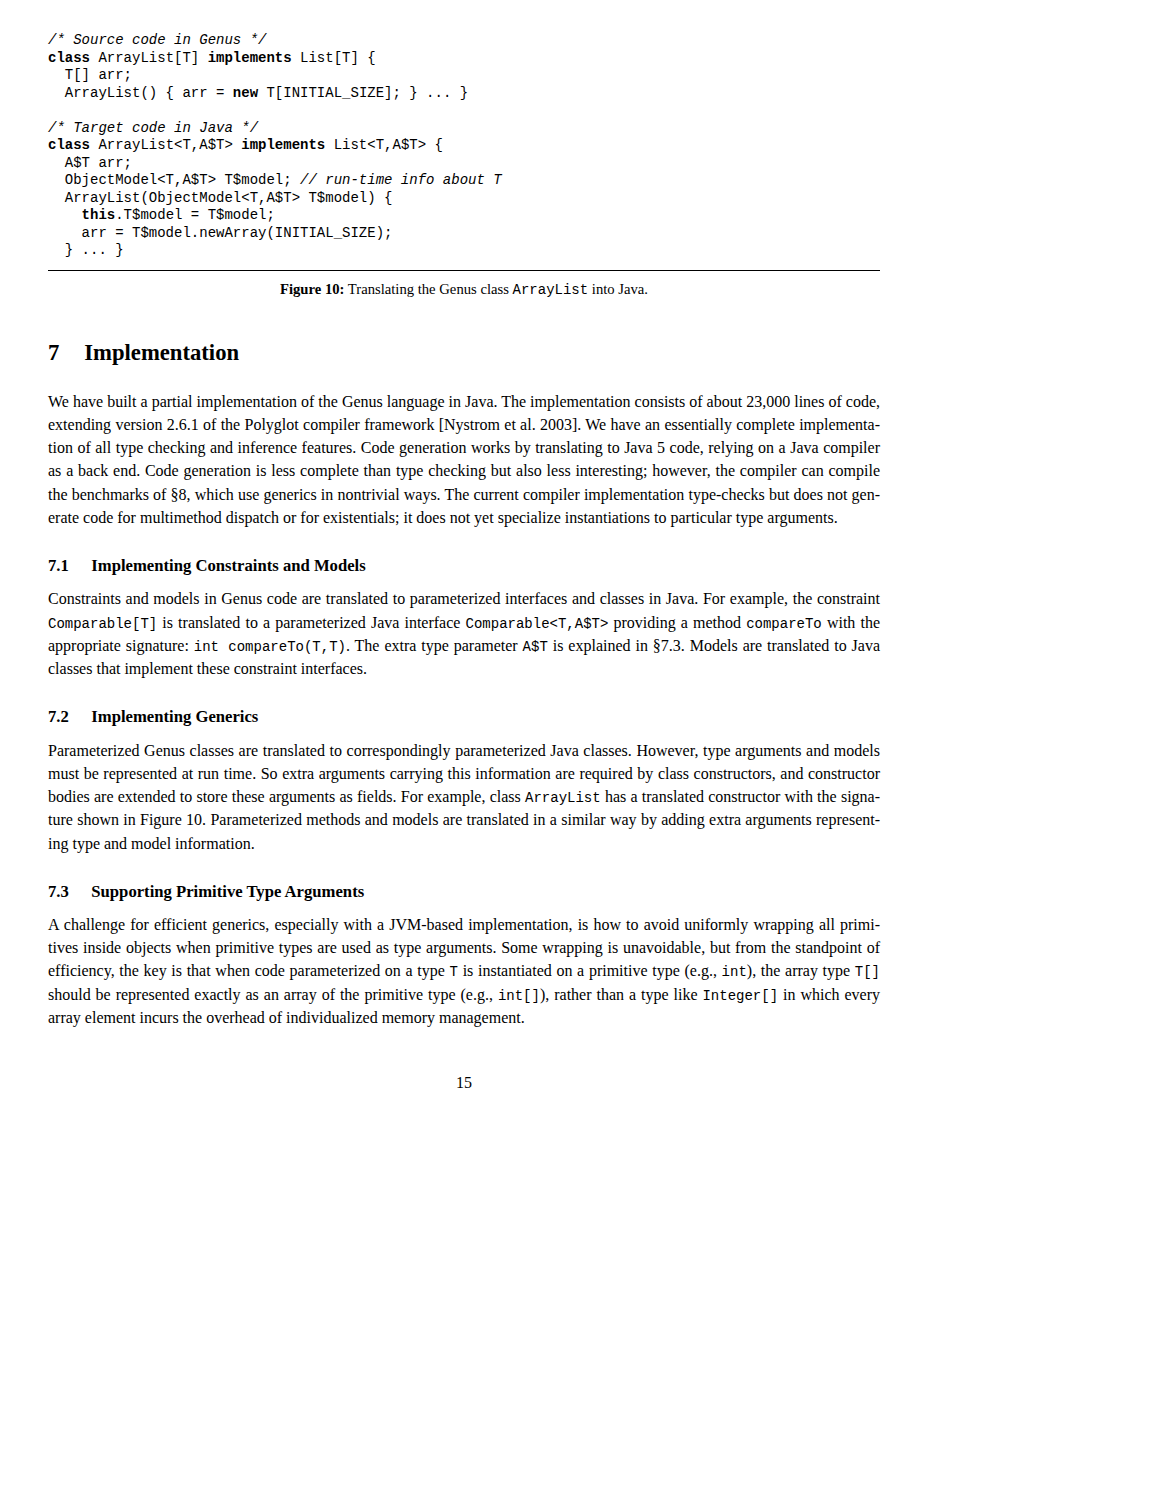/* Source code in Genus */
class ArrayList[T] implements List[T] {
  T[] arr;
  ArrayList() { arr = new T[INITIAL_SIZE]; } ... }

/* Target code in Java */
class ArrayList<T,A$T> implements List<T,A$T> {
  A$T arr;
  ObjectModel<T,A$T> T$model; // run-time info about T
  ArrayList(ObjectModel<T,A$T> T$model) {
    this.T$model = T$model;
    arr = T$model.newArray(INITIAL_SIZE);
  } ... }
Figure 10: Translating the Genus class ArrayList into Java.
7 Implementation
We have built a partial implementation of the Genus language in Java. The implementation consists of about 23,000 lines of code, extending version 2.6.1 of the Polyglot compiler framework [Nystrom et al. 2003]. We have an essentially complete implementation of all type checking and inference features. Code generation works by translating to Java 5 code, relying on a Java compiler as a back end. Code generation is less complete than type checking but also less interesting; however, the compiler can compile the benchmarks of §8, which use generics in nontrivial ways. The current compiler implementation type-checks but does not generate code for multimethod dispatch or for existentials; it does not yet specialize instantiations to particular type arguments.
7.1 Implementing Constraints and Models
Constraints and models in Genus code are translated to parameterized interfaces and classes in Java. For example, the constraint Comparable[T] is translated to a parameterized Java interface Comparable<T,A$T> providing a method compareTo with the appropriate signature: int compareTo(T,T). The extra type parameter A$T is explained in §7.3. Models are translated to Java classes that implement these constraint interfaces.
7.2 Implementing Generics
Parameterized Genus classes are translated to correspondingly parameterized Java classes. However, type arguments and models must be represented at run time. So extra arguments carrying this information are required by class constructors, and constructor bodies are extended to store these arguments as fields. For example, class ArrayList has a translated constructor with the signature shown in Figure 10. Parameterized methods and models are translated in a similar way by adding extra arguments representing type and model information.
7.3 Supporting Primitive Type Arguments
A challenge for efficient generics, especially with a JVM-based implementation, is how to avoid uniformly wrapping all primitives inside objects when primitive types are used as type arguments. Some wrapping is unavoidable, but from the standpoint of efficiency, the key is that when code parameterized on a type T is instantiated on a primitive type (e.g., int), the array type T[] should be represented exactly as an array of the primitive type (e.g., int[]), rather than a type like Integer[] in which every array element incurs the overhead of individualized memory management.
15